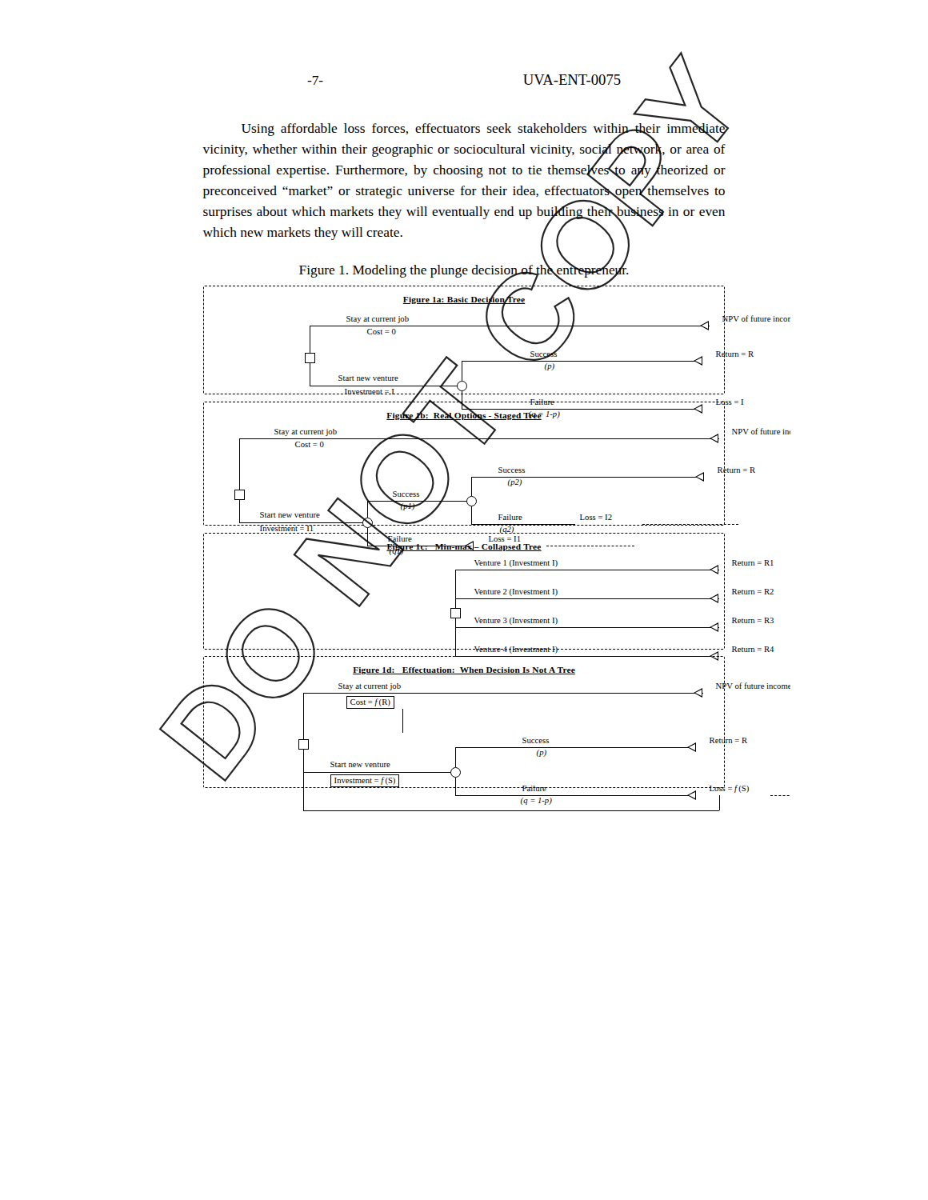-7- UVA-ENT-0075
Using affordable loss forces, effectuators seek stakeholders within their immediate vicinity, whether within their geographic or sociocultural vicinity, social network, or area of professional expertise. Furthermore, by choosing not to tie themselves to any theorized or preconceived “market” or strategic universe for their idea, effectuators open themselves to surprises about which markets they will eventually end up building their business in or even which new markets they will create.
Figure 1. Modeling the plunge decision of the entrepreneur.
Figure 1a: Basic Decision Tree
Stay at current job
Cost = 0
NPV of future income = S
Start new venture
Investment = I
Success
(p)
Return = R
Failure
(q = 1-p)
Loss = I
Figure 1b: Real Options - Staged Tree
Stay at current job
Cost = 0
NPV of future income = S
Start new venture
Investment = I1
Success
(p1)
Success
(p2)
Return = R
Failure
(q2)
Loss = I2
Failure
(q1)
Loss = I1
Figure 1c: Min-max – Collapsed Tree
Venture 1 (Investment I)
Return = R1
Venture 2 (Investment I)
Return = R2
Venture 3 (Investment I)
Return = R3
Venture 4 (Investment I)
Return = R4
Figure 1d: Effectuation: When Decision Is Not A Tree
Stay at current job
Cost = f (R)
NPV of future income = S
Start new venture
Investment = f (S)
Success
(p)
Return = R
Failure
(q = 1-p)
Loss = f (S)
DO NOT COPY